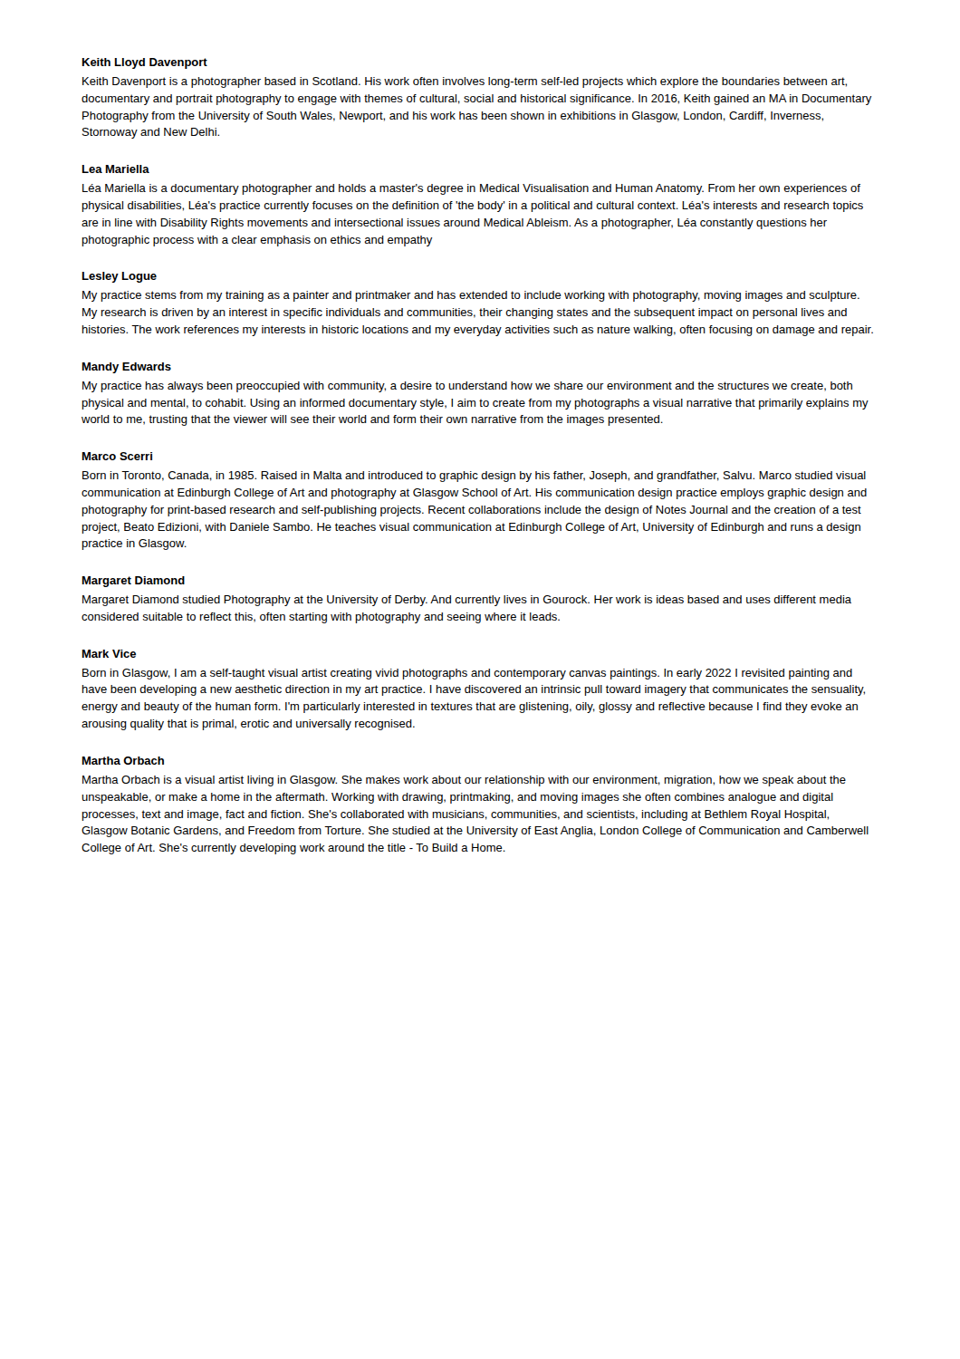Keith Lloyd Davenport
Keith Davenport is a photographer based in Scotland. His work often involves long-term self-led projects which explore the boundaries between art, documentary and portrait photography to engage with themes of cultural, social and historical significance. In 2016, Keith gained an MA in Documentary Photography from the University of South Wales, Newport, and his work has been shown in exhibitions in Glasgow, London, Cardiff, Inverness, Stornoway and New Delhi.
Lea Mariella
Léa Mariella is a documentary photographer and holds a master's degree in Medical Visualisation and Human Anatomy. From her own experiences of physical disabilities, Léa's practice currently focuses on the definition of 'the body' in a political and cultural context. Léa's interests and research topics are in line with Disability Rights movements and intersectional issues around Medical Ableism. As a photographer, Léa constantly questions her photographic process with a clear emphasis on ethics and empathy
Lesley Logue
My practice stems from my training as a painter and printmaker and has extended to include working with photography, moving images and sculpture. My research is driven by an interest in specific individuals and communities, their changing states and the subsequent impact on personal lives and histories. The work references my interests in historic locations and my everyday activities such as nature walking, often focusing on damage and repair.
Mandy Edwards
My practice has always been preoccupied with community, a desire to understand how we share our environment and the structures we create, both physical and mental, to cohabit. Using an informed documentary style, I aim to create from my photographs a visual narrative that primarily explains my world to me, trusting that the viewer will see their world and form their own narrative from the images presented.
Marco Scerri
Born in Toronto, Canada, in 1985. Raised in Malta and introduced to graphic design by his father, Joseph, and grandfather, Salvu. Marco studied visual communication at Edinburgh College of Art and photography at Glasgow School of Art. His communication design practice employs graphic design and photography for print-based research and self-publishing projects. Recent collaborations include the design of Notes Journal and the creation of a test project, Beato Edizioni, with Daniele Sambo. He teaches visual communication at Edinburgh College of Art, University of Edinburgh and runs a design practice in Glasgow.
Margaret Diamond
Margaret Diamond studied Photography at the University of Derby. And currently lives in Gourock. Her work is ideas based and uses different media considered suitable to reflect this, often starting with photography and seeing where it leads.
Mark Vice
Born in Glasgow, I am a self-taught visual artist creating vivid photographs and contemporary canvas paintings. In early 2022 I revisited painting and have been developing a new aesthetic direction in my art practice. I have discovered an intrinsic pull toward imagery that communicates the sensuality, energy and beauty of the human form. I'm particularly interested in textures that are glistening, oily, glossy and reflective because I find they evoke an arousing quality that is primal, erotic and universally recognised.
Martha Orbach
Martha Orbach is a visual artist living in Glasgow. She makes work about our relationship with our environment, migration, how we speak about the unspeakable, or make a home in the aftermath. Working with drawing, printmaking, and moving images she often combines analogue and digital processes, text and image, fact and fiction. She's collaborated with musicians, communities, and scientists, including at Bethlem Royal Hospital, Glasgow Botanic Gardens, and Freedom from Torture. She studied at the University of East Anglia, London College of Communication and Camberwell College of Art. She's currently developing work around the title - To Build a Home.